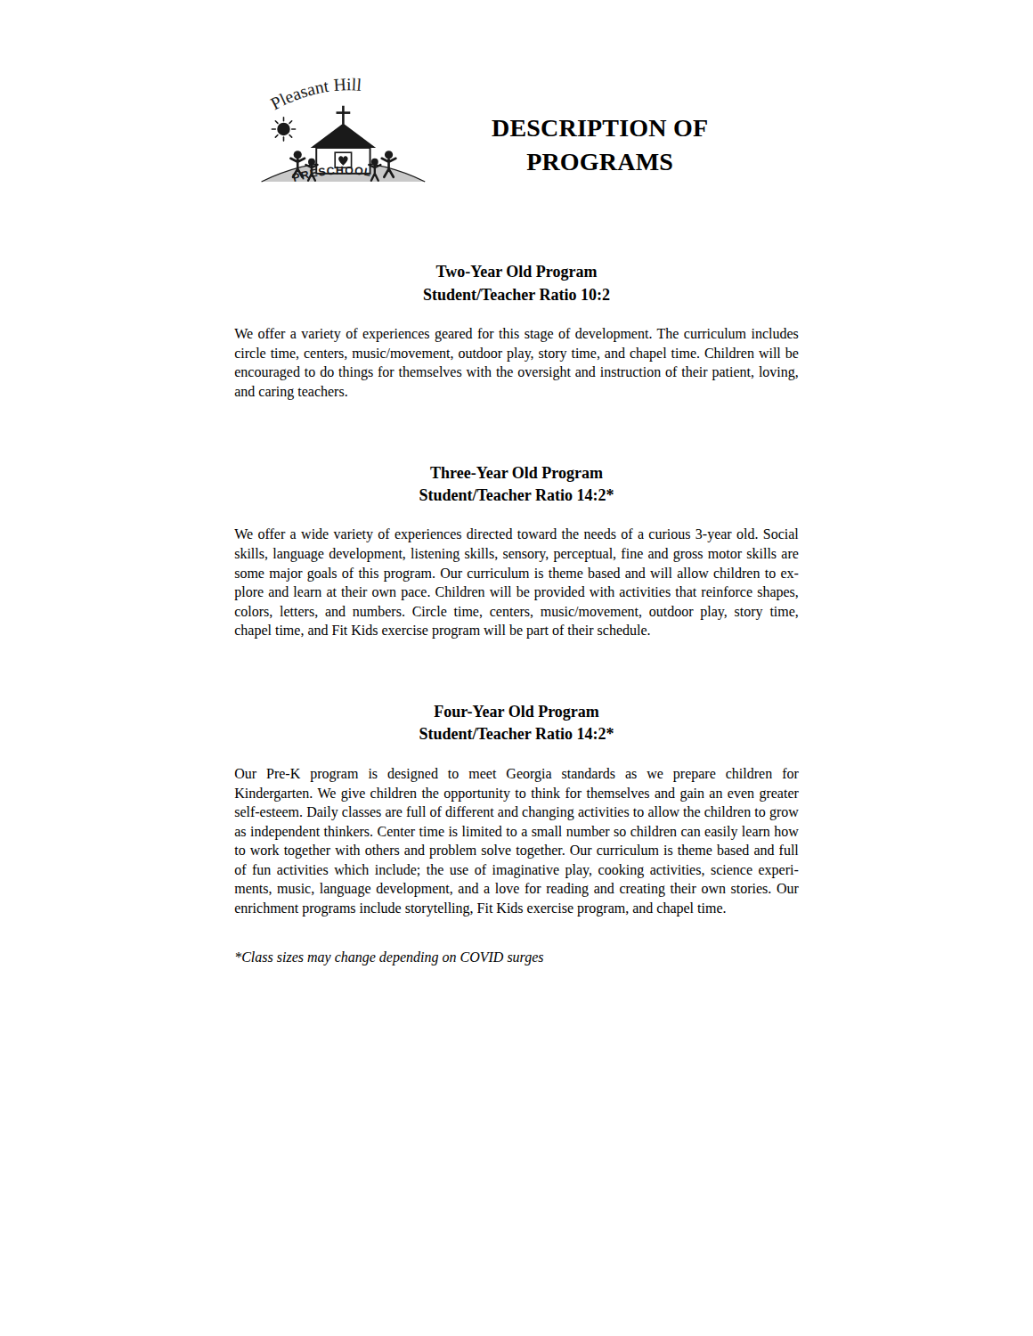Pleasant Hill Preschool Pleasant Hill PRESCHOOL
DESCRIPTION OF PROGRAMS
Two-Year Old Program
Student/Teacher Ratio 10:2
We offer a variety of experiences geared for this stage of development. The curriculum includes circle time, centers, music/movement, outdoor play, story time, and chapel time. Children will be encouraged to do things for themselves with the oversight and instruction of their patient, loving, and caring teachers.
Three-Year Old Program
Student/Teacher Ratio 14:2*
We offer a wide variety of experiences directed toward the needs of a curious 3-year old. Social skills, language development, listening skills, sensory, perceptual, fine and gross motor skills are some major goals of this program. Our curriculum is theme based and will allow children to explore and learn at their own pace. Children will be provided with activities that reinforce shapes, colors, letters, and numbers. Circle time, centers, music/movement, outdoor play, story time, chapel time, and Fit Kids exercise program will be part of their schedule.
Four-Year Old Program
Student/Teacher Ratio 14:2*
Our Pre-K program is designed to meet Georgia standards as we prepare children for Kindergarten. We give children the opportunity to think for themselves and gain an even greater self-esteem. Daily classes are full of different and changing activities to allow the children to grow as independent thinkers. Center time is limited to a small number so children can easily learn how to work together with others and problem solve together. Our curriculum is theme based and full of fun activities which include; the use of imaginative play, cooking activities, science experiments, music, language development, and a love for reading and creating their own stories. Our enrichment programs include storytelling, Fit Kids exercise program, and chapel time.
*Class sizes may change depending on COVID surges